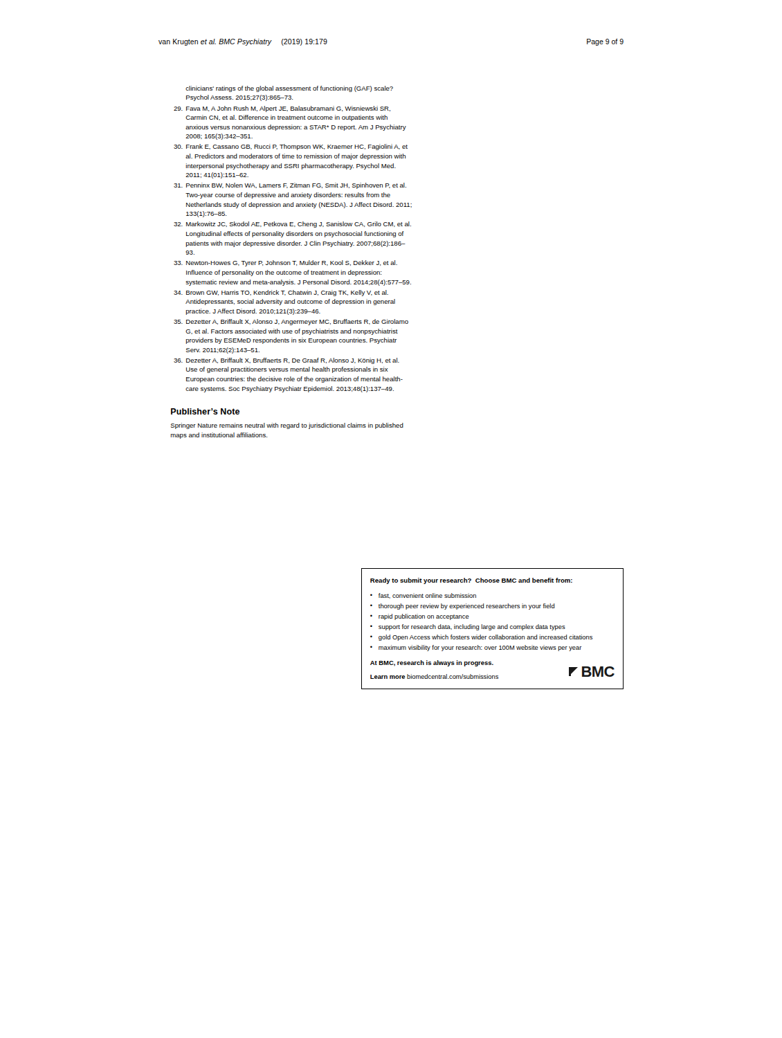van Krugten et al. BMC Psychiatry(2019) 19:179
Page 9 of 9
clinicians' ratings of the global assessment of functioning (GAF) scale? Psychol Assess. 2015;27(3):865–73.
29. Fava M, A John Rush M, Alpert JE, Balasubramani G, Wisniewski SR, Carmin CN, et al. Difference in treatment outcome in outpatients with anxious versus nonanxious depression: a STAR* D report. Am J Psychiatry 2008; 165(3):342–351.
30. Frank E, Cassano GB, Rucci P, Thompson WK, Kraemer HC, Fagiolini A, et al. Predictors and moderators of time to remission of major depression with interpersonal psychotherapy and SSRI pharmacotherapy. Psychol Med. 2011; 41(01):151–62.
31. Penninx BW, Nolen WA, Lamers F, Zitman FG, Smit JH, Spinhoven P, et al. Two-year course of depressive and anxiety disorders: results from the Netherlands study of depression and anxiety (NESDA). J Affect Disord. 2011; 133(1):76–85.
32. Markowitz JC, Skodol AE, Petkova E, Cheng J, Sanislow CA, Grilo CM, et al. Longitudinal effects of personality disorders on psychosocial functioning of patients with major depressive disorder. J Clin Psychiatry. 2007;68(2):186–93.
33. Newton-Howes G, Tyrer P, Johnson T, Mulder R, Kool S, Dekker J, et al. Influence of personality on the outcome of treatment in depression: systematic review and meta-analysis. J Personal Disord. 2014;28(4):577–59.
34. Brown GW, Harris TO, Kendrick T, Chatwin J, Craig TK, Kelly V, et al. Antidepressants, social adversity and outcome of depression in general practice. J Affect Disord. 2010;121(3):239–46.
35. Dezetter A, Briffault X, Alonso J, Angermeyer MC, Bruffaerts R, de Girolamo G, et al. Factors associated with use of psychiatrists and nonpsychiatrist providers by ESEMeD respondents in six European countries. Psychiatr Serv. 2011;62(2):143–51.
36. Dezetter A, Briffault X, Bruffaerts R, De Graaf R, Alonso J, König H, et al. Use of general practitioners versus mental health professionals in six European countries: the decisive role of the organization of mental health-care systems. Soc Psychiatry Psychiatr Epidemiol. 2013;48(1):137–49.
Publisher’s Note
Springer Nature remains neutral with regard to jurisdictional claims in published maps and institutional affiliations.
Ready to submit your research? Choose BMC and benefit from:
fast, convenient online submission
thorough peer review by experienced researchers in your field
rapid publication on acceptance
support for research data, including large and complex data types
gold Open Access which fosters wider collaboration and increased citations
maximum visibility for your research: over 100M website views per year
At BMC, research is always in progress.
Learn more biomedcentral.com/submissions
BMC